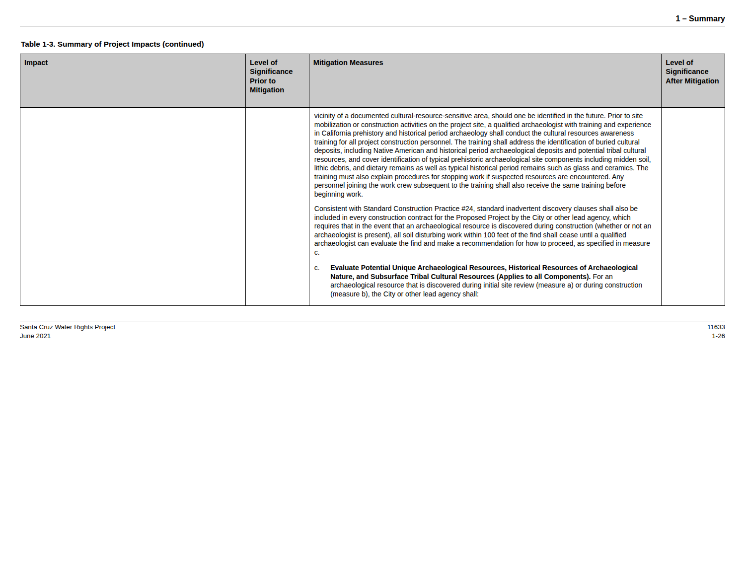1 – Summary
Table 1-3. Summary of Project Impacts (continued)
| Impact | Level of Significance Prior to Mitigation | Mitigation Measures | Level of Significance After Mitigation |
| --- | --- | --- | --- |
| | | vicinity of a documented cultural-resource-sensitive area, should one be identified in the future. Prior to site mobilization or construction activities on the project site, a qualified archaeologist with training and experience in California prehistory and historical period archaeology shall conduct the cultural resources awareness training for all project construction personnel. The training shall address the identification of buried cultural deposits, including Native American and historical period archaeological deposits and potential tribal cultural resources, and cover identification of typical prehistoric archaeological site components including midden soil, lithic debris, and dietary remains as well as typical historical period remains such as glass and ceramics. The training must also explain procedures for stopping work if suspected resources are encountered. Any personnel joining the work crew subsequent to the training shall also receive the same training before beginning work. Consistent with Standard Construction Practice #24, standard inadvertent discovery clauses shall also be included in every construction contract for the Proposed Project by the City or other lead agency, which requires that in the event that an archaeological resource is discovered during construction (whether or not an archaeologist is present), all soil disturbing work within 100 feet of the find shall cease until a qualified archaeologist can evaluate the find and make a recommendation for how to proceed, as specified in measure c. c. Evaluate Potential Unique Archaeological Resources, Historical Resources of Archaeological Nature, and Subsurface Tribal Cultural Resources (Applies to all Components). For an archaeological resource that is discovered during initial site review (measure a) or during construction (measure b), the City or other lead agency shall: | |
Santa Cruz Water Rights Project
11633
June 2021
1-26